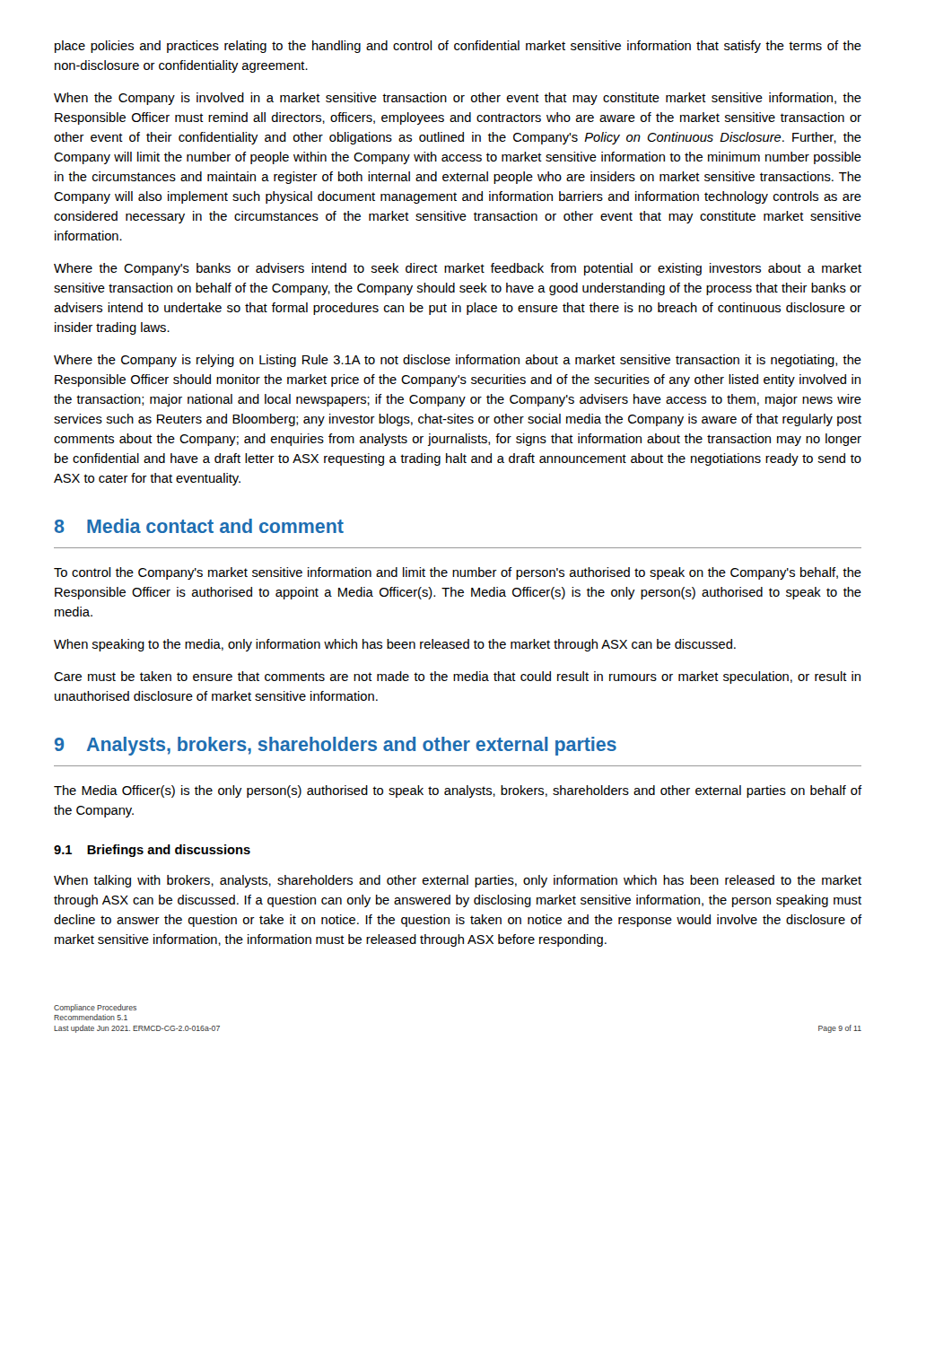place policies and practices relating to the handling and control of confidential market sensitive information that satisfy the terms of the non-disclosure or confidentiality agreement.
When the Company is involved in a market sensitive transaction or other event that may constitute market sensitive information, the Responsible Officer must remind all directors, officers, employees and contractors who are aware of the market sensitive transaction or other event of their confidentiality and other obligations as outlined in the Company's Policy on Continuous Disclosure. Further, the Company will limit the number of people within the Company with access to market sensitive information to the minimum number possible in the circumstances and maintain a register of both internal and external people who are insiders on market sensitive transactions. The Company will also implement such physical document management and information barriers and information technology controls as are considered necessary in the circumstances of the market sensitive transaction or other event that may constitute market sensitive information.
Where the Company's banks or advisers intend to seek direct market feedback from potential or existing investors about a market sensitive transaction on behalf of the Company, the Company should seek to have a good understanding of the process that their banks or advisers intend to undertake so that formal procedures can be put in place to ensure that there is no breach of continuous disclosure or insider trading laws.
Where the Company is relying on Listing Rule 3.1A to not disclose information about a market sensitive transaction it is negotiating, the Responsible Officer should monitor the market price of the Company's securities and of the securities of any other listed entity involved in the transaction; major national and local newspapers; if the Company or the Company's advisers have access to them, major news wire services such as Reuters and Bloomberg; any investor blogs, chat-sites or other social media the Company is aware of that regularly post comments about the Company; and enquiries from analysts or journalists, for signs that information about the transaction may no longer be confidential and have a draft letter to ASX requesting a trading halt and a draft announcement about the negotiations ready to send to ASX to cater for that eventuality.
8 Media contact and comment
To control the Company's market sensitive information and limit the number of person's authorised to speak on the Company's behalf, the Responsible Officer is authorised to appoint a Media Officer(s). The Media Officer(s) is the only person(s) authorised to speak to the media.
When speaking to the media, only information which has been released to the market through ASX can be discussed.
Care must be taken to ensure that comments are not made to the media that could result in rumours or market speculation, or result in unauthorised disclosure of market sensitive information.
9 Analysts, brokers, shareholders and other external parties
The Media Officer(s) is the only person(s) authorised to speak to analysts, brokers, shareholders and other external parties on behalf of the Company.
9.1 Briefings and discussions
When talking with brokers, analysts, shareholders and other external parties, only information which has been released to the market through ASX can be discussed. If a question can only be answered by disclosing market sensitive information, the person speaking must decline to answer the question or take it on notice. If the question is taken on notice and the response would involve the disclosure of market sensitive information, the information must be released through ASX before responding.
Compliance Procedures
Recommendation 5.1
Last update Jun 2021. ERMCD-CG-2.0-016a-07 Page 9 of 11